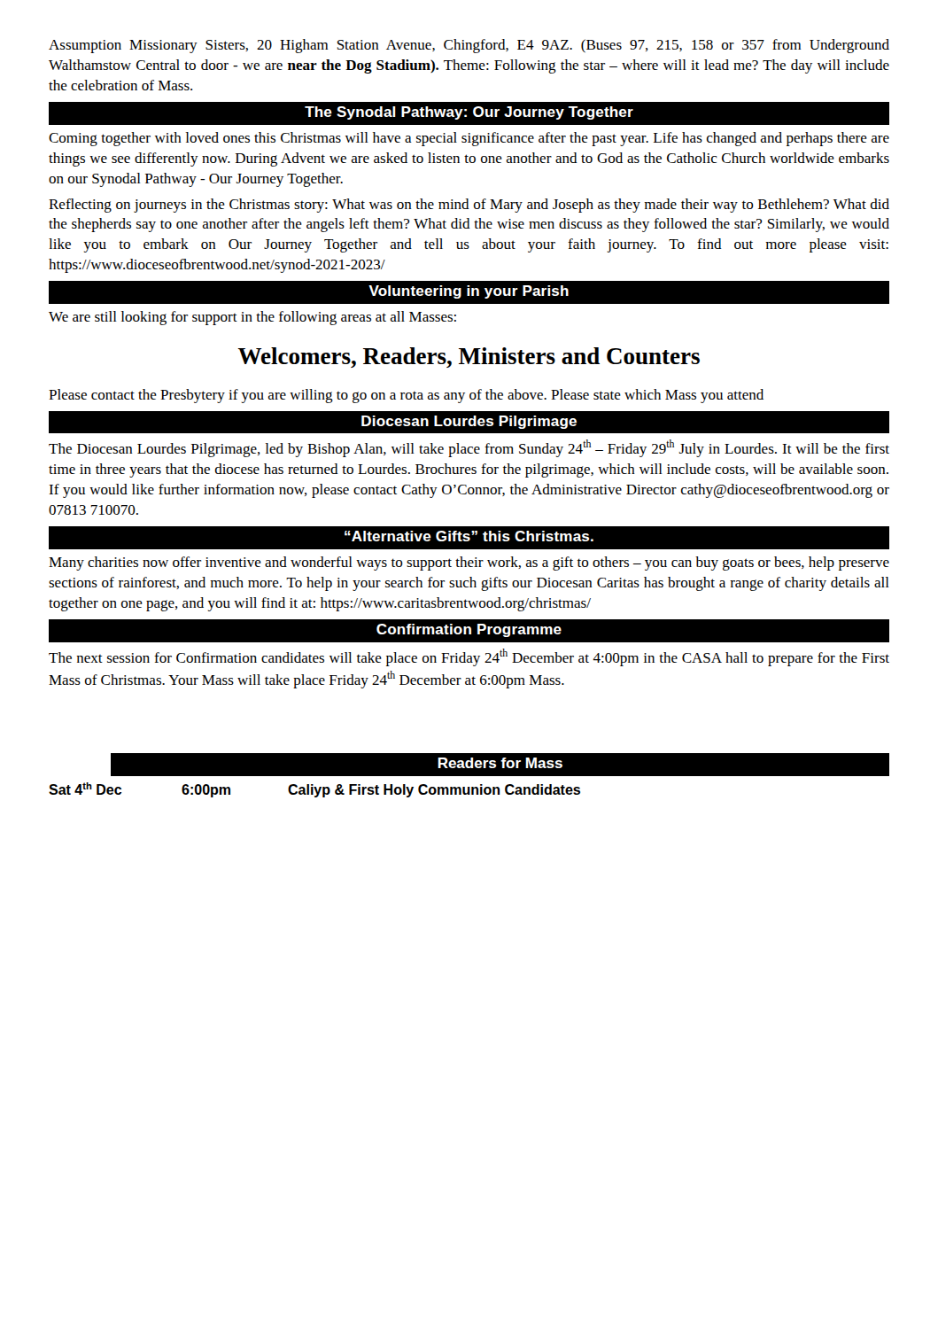Assumption Missionary Sisters, 20 Higham Station Avenue, Chingford, E4 9AZ. (Buses 97, 215, 158 or 357 from Underground Walthamstow Central to door - we are near the Dog Stadium). Theme: Following the star – where will it lead me? The day will include the celebration of Mass.
The Synodal Pathway: Our Journey Together
Coming together with loved ones this Christmas will have a special significance after the past year. Life has changed and perhaps there are things we see differently now. During Advent we are asked to listen to one another and to God as the Catholic Church worldwide embarks on our Synodal Pathway - Our Journey Together.
Reflecting on journeys in the Christmas story: What was on the mind of Mary and Joseph as they made their way to Bethlehem? What did the shepherds say to one another after the angels left them? What did the wise men discuss as they followed the star? Similarly, we would like you to embark on Our Journey Together and tell us about your faith journey. To find out more please visit: https://www.dioceseofbrentwood.net/synod-2021-2023/
Volunteering in your Parish
We are still looking for support in the following areas at all Masses:
Welcomers, Readers, Ministers and Counters
Please contact the Presbytery if you are willing to go on a rota as any of the above. Please state which Mass you attend
Diocesan Lourdes Pilgrimage
The Diocesan Lourdes Pilgrimage, led by Bishop Alan, will take place from Sunday 24th – Friday 29th July in Lourdes. It will be the first time in three years that the diocese has returned to Lourdes. Brochures for the pilgrimage, which will include costs, will be available soon. If you would like further information now, please contact Cathy O’Connor, the Administrative Director cathy@dioceseofbrentwood.org or 07813 710070.
“Alternative Gifts” this Christmas.
Many charities now offer inventive and wonderful ways to support their work, as a gift to others – you can buy goats or bees, help preserve sections of rainforest, and much more. To help in your search for such gifts our Diocesan Caritas has brought a range of charity details all together on one page, and you will find it at: https://www.caritasbrentwood.org/christmas/
Confirmation Programme
The next session for Confirmation candidates will take place on Friday 24th December at 4:00pm in the CASA hall to prepare for the First Mass of Christmas. Your Mass will take place Friday 24th December at 6:00pm Mass.
Readers for Mass
Sat 4th Dec 6:00pm Caliyp & First Holy Communion Candidates